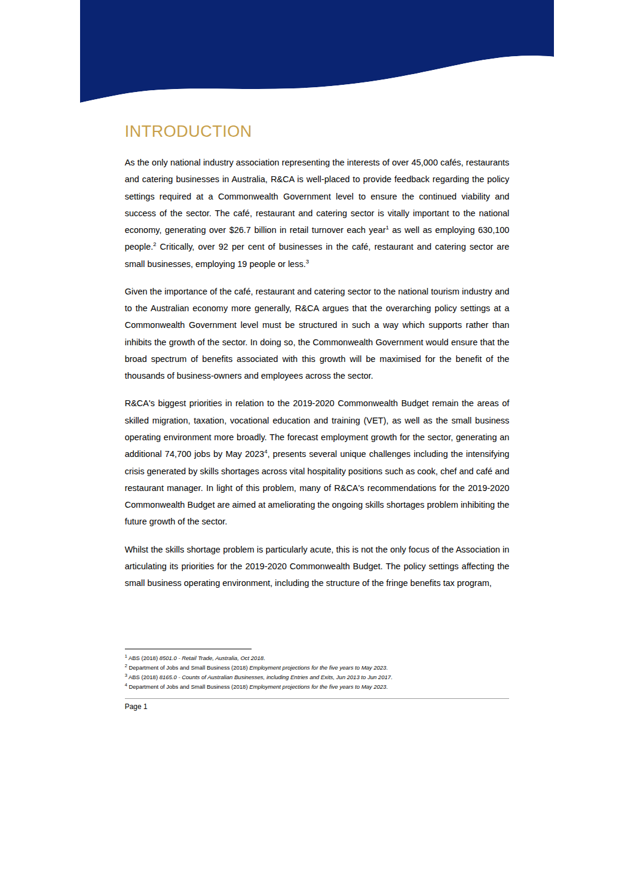INTRODUCTION
As the only national industry association representing the interests of over 45,000 cafés, restaurants and catering businesses in Australia, R&CA is well-placed to provide feedback regarding the policy settings required at a Commonwealth Government level to ensure the continued viability and success of the sector. The café, restaurant and catering sector is vitally important to the national economy, generating over $26.7 billion in retail turnover each year1 as well as employing 630,100 people.2 Critically, over 92 per cent of businesses in the café, restaurant and catering sector are small businesses, employing 19 people or less.3
Given the importance of the café, restaurant and catering sector to the national tourism industry and to the Australian economy more generally, R&CA argues that the overarching policy settings at a Commonwealth Government level must be structured in such a way which supports rather than inhibits the growth of the sector. In doing so, the Commonwealth Government would ensure that the broad spectrum of benefits associated with this growth will be maximised for the benefit of the thousands of business-owners and employees across the sector.
R&CA's biggest priorities in relation to the 2019-2020 Commonwealth Budget remain the areas of skilled migration, taxation, vocational education and training (VET), as well as the small business operating environment more broadly. The forecast employment growth for the sector, generating an additional 74,700 jobs by May 20234, presents several unique challenges including the intensifying crisis generated by skills shortages across vital hospitality positions such as cook, chef and café and restaurant manager. In light of this problem, many of R&CA's recommendations for the 2019-2020 Commonwealth Budget are aimed at ameliorating the ongoing skills shortages problem inhibiting the future growth of the sector.
Whilst the skills shortage problem is particularly acute, this is not the only focus of the Association in articulating its priorities for the 2019-2020 Commonwealth Budget. The policy settings affecting the small business operating environment, including the structure of the fringe benefits tax program,
1 ABS (2018) 8501.0 - Retail Trade, Australia, Oct 2018.
2 Department of Jobs and Small Business (2018) Employment projections for the five years to May 2023.
3 ABS (2018) 8165.0 - Counts of Australian Businesses, including Entries and Exits, Jun 2013 to Jun 2017.
4 Department of Jobs and Small Business (2018) Employment projections for the five years to May 2023.
Page 1